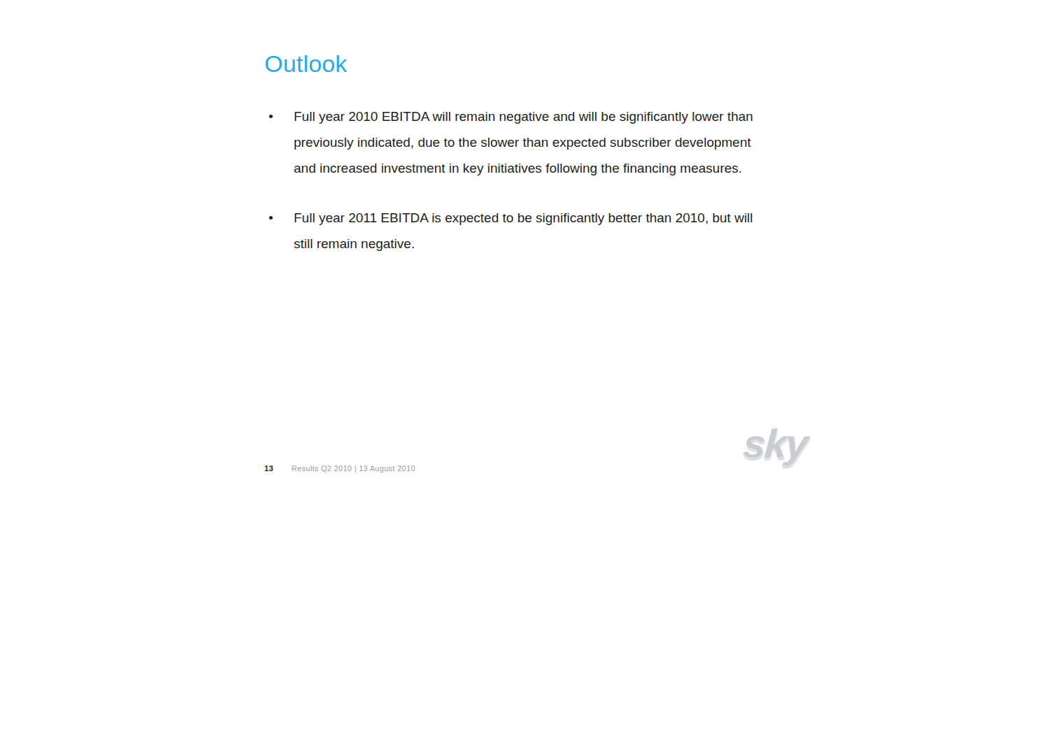Outlook
Full year 2010 EBITDA will remain negative and will be significantly lower than previously indicated, due to the slower than expected subscriber development and increased investment in key initiatives following the financing measures.
Full year 2011 EBITDA is expected to be significantly better than 2010, but will still remain negative.
13 Results Q2 2010 | 13 August 2010
sky